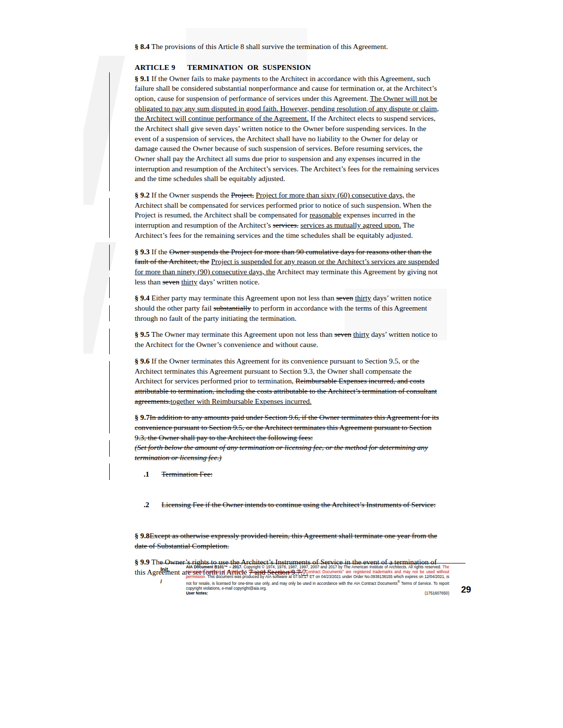§ 8.4 The provisions of this Article 8 shall survive the termination of this Agreement.
ARTICLE 9 TERMINATION OR SUSPENSION
§ 9.1 If the Owner fails to make payments to the Architect in accordance with this Agreement, such failure shall be considered substantial nonperformance and cause for termination or, at the Architect’s option, cause for suspension of performance of services under this Agreement. The Owner will not be obligated to pay any sum disputed in good faith. However, pending resolution of any dispute or claim, the Architect will continue performance of the Agreement. If the Architect elects to suspend services, the Architect shall give seven days’ written notice to the Owner before suspending services. In the event of a suspension of services, the Architect shall have no liability to the Owner for delay or damage caused the Owner because of such suspension of services. Before resuming services, the Owner shall pay the Architect all sums due prior to suspension and any expenses incurred in the interruption and resumption of the Architect’s services. The Architect’s fees for the remaining services and the time schedules shall be equitably adjusted.
§ 9.2 If the Owner suspends the Project, Project for more than sixty (60) consecutive days, the Architect shall be compensated for services performed prior to notice of such suspension. When the Project is resumed, the Architect shall be compensated for reasonable expenses incurred in the interruption and resumption of the Architect’s services. services as mutually agreed upon. The Architect’s fees for the remaining services and the time schedules shall be equitably adjusted.
§ 9.3 If the Owner suspends the Project for more than 90 cumulative days for reasons other than the fault of the Architect, the Project is suspended for any reason or the Architect’s services are suspended for more than ninety (90) consecutive days, the Architect may terminate this Agreement by giving not less than seven thirty days’ written notice.
§ 9.4 Either party may terminate this Agreement upon not less than seven thirty days’ written notice should the other party fail substantially to perform in accordance with the terms of this Agreement through no fault of the party initiating the termination.
§ 9.5 The Owner may terminate this Agreement upon not less than seven thirty days’ written notice to the Architect for the Owner’s convenience and without cause.
§ 9.6 If the Owner terminates this Agreement for its convenience pursuant to Section 9.5, or the Architect terminates this Agreement pursuant to Section 9.3, the Owner shall compensate the Architect for services performed prior to termination, Reimbursable Expenses incurred, and costs attributable to termination, including the costs attributable to the Architect’s termination of consultant agreements.together with Reimbursable Expenses incurred.
§ 9.7 In addition to any amounts paid under Section 9.6, if the Owner terminates this Agreement for its convenience pursuant to Section 9.5, or the Architect terminates this Agreement pursuant to Section 9.3, the Owner shall pay to the Architect the following fees:
(Set forth below the amount of any termination or licensing fee, or the method for determining any termination or licensing fee.)
.1 Termination Fee:
.2 Licensing Fee if the Owner intends to continue using the Architect’s Instruments of Service:
§ 9.8 Except as otherwise expressly provided herein, this Agreement shall terminate one year from the date of Substantial Completion.
§ 9.9 The Owner’s rights to use the Architect’s Instruments of Service in the event of a termination of this Agreement are set forth in Article 7 and Section 9.7.7.
Init./
AIA Document B101™ – 2017. Copyright © 1974, 1978, 1987, 1997, 2007 and 2017 by The American Institute of Architects. All rights reserved. The “American Institute of Architects,” “AIA,” the AIA Logo, and “AIA Contract Documents” are registered trademarks and may not be used without permission. This document was produced by AIA software at 07:50:17 ET on 04/23/2021 under Order No.0938138155 which expires on 12/04/2021, is not for resale, is licensed for one-time use only, and may only be used in accordance with the AIA Contract Documents® Terms of Service. To report copyright violations, e-mail copyright@aia.org.
User Notes:(1751607650)
29